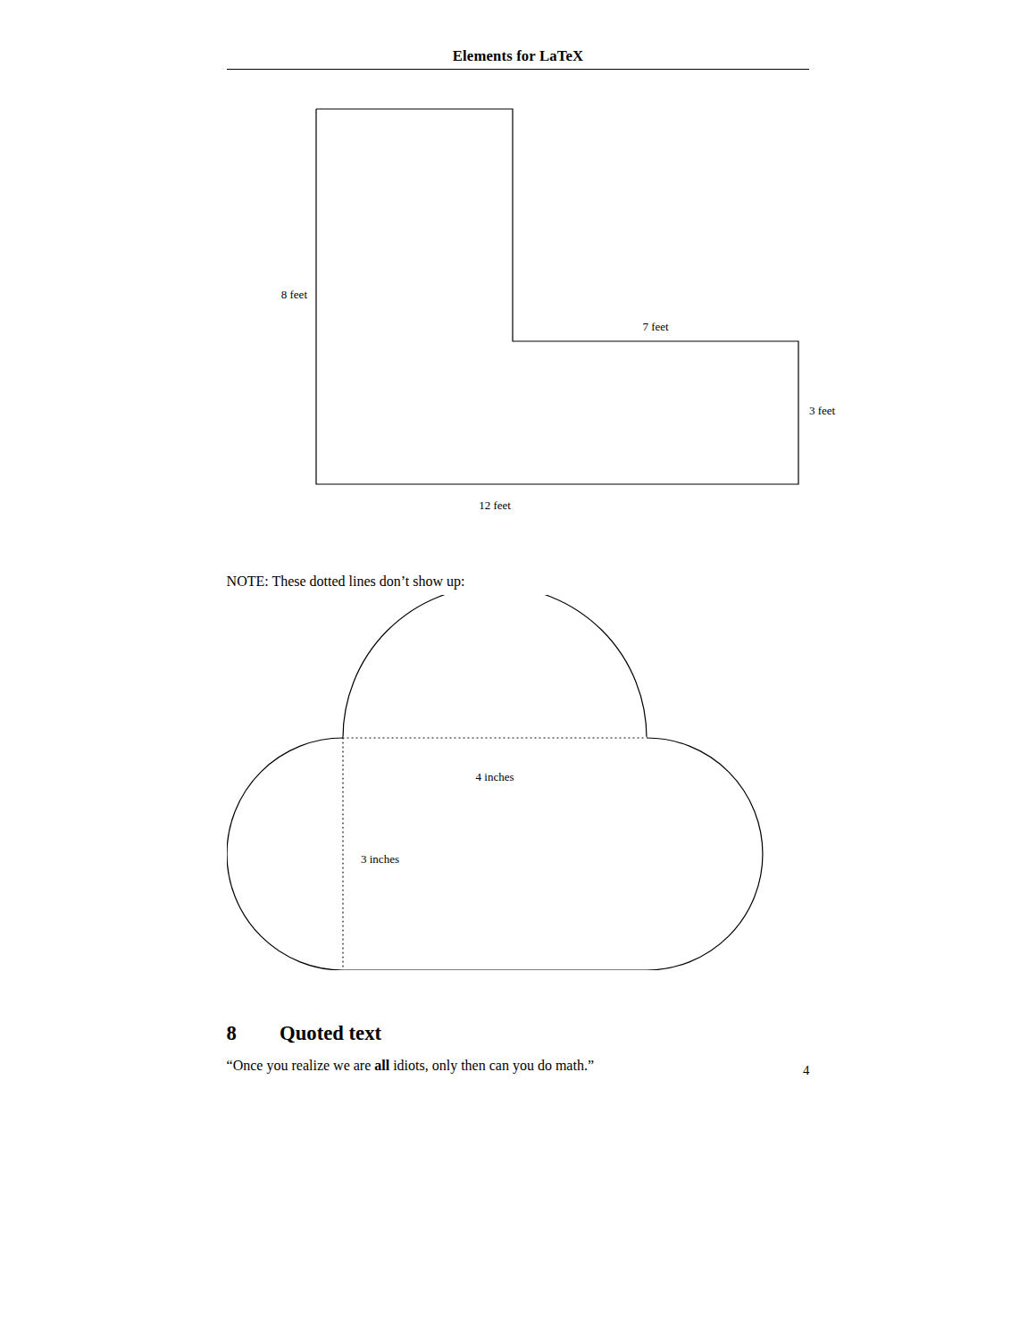Elements for LaTeX
8 feet 7 feet 3 feet 12 feet
NOTE: These dotted lines don’t show up:
4 inches 3 inches
8 Quoted text
“Once you realize we are all idiots, only then can you do math.”
4